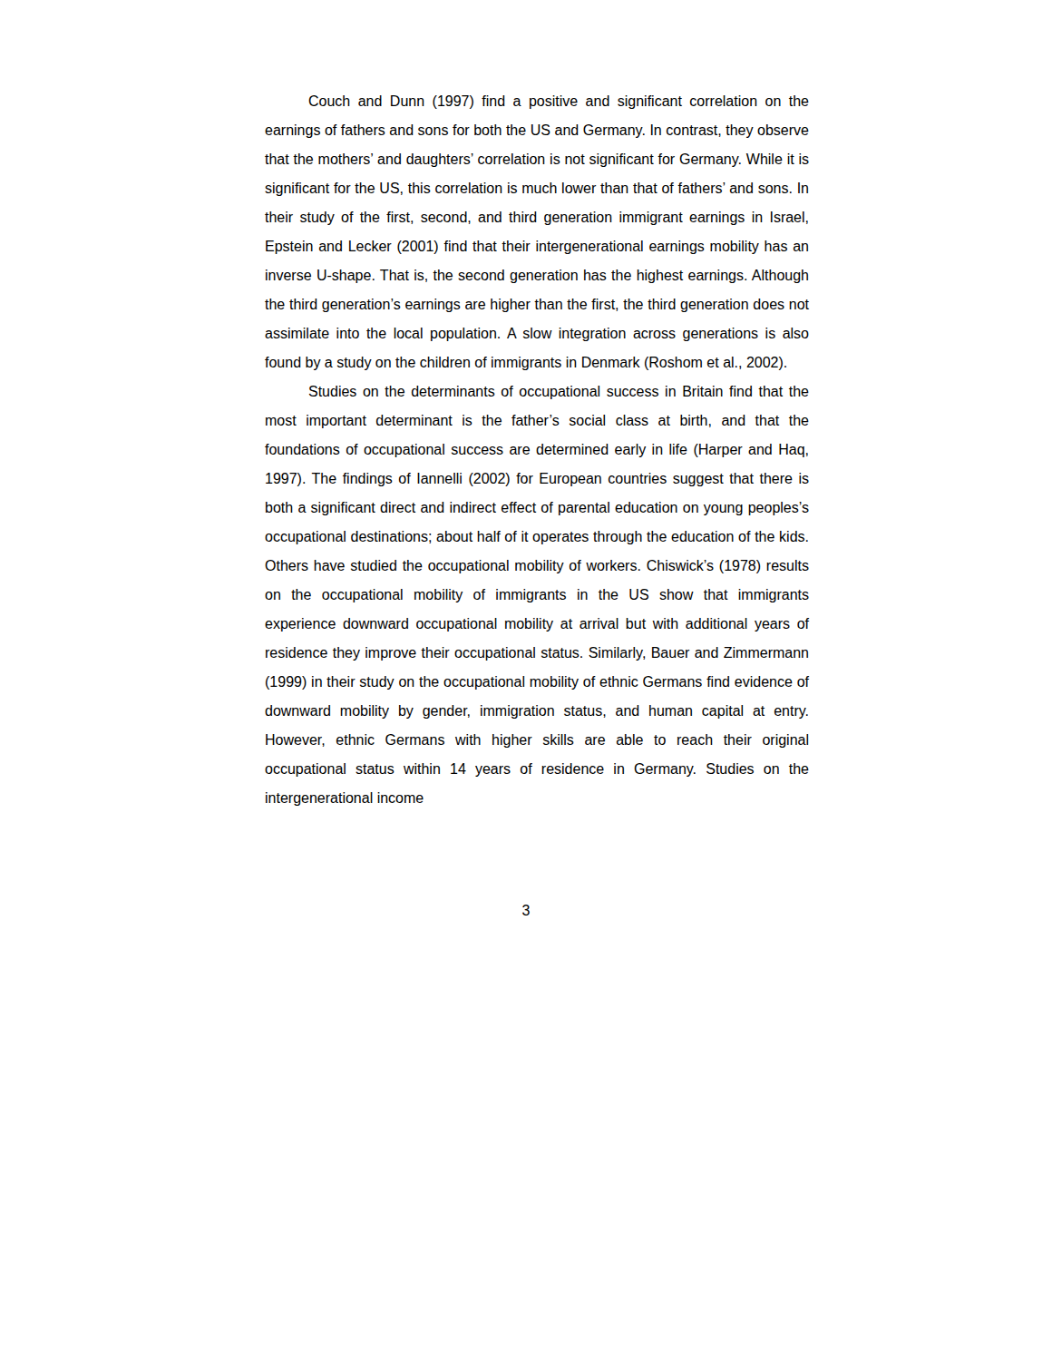Couch and Dunn (1997) find a positive and significant correlation on the earnings of fathers and sons for both the US and Germany. In contrast, they observe that the mothers’ and daughters’ correlation is not significant for Germany. While it is significant for the US, this correlation is much lower than that of fathers’ and sons. In their study of the first, second, and third generation immigrant earnings in Israel, Epstein and Lecker (2001) find that their intergenerational earnings mobility has an inverse U-shape. That is, the second generation has the highest earnings. Although the third generation’s earnings are higher than the first, the third generation does not assimilate into the local population. A slow integration across generations is also found by a study on the children of immigrants in Denmark (Roshom et al., 2002).
Studies on the determinants of occupational success in Britain find that the most important determinant is the father’s social class at birth, and that the foundations of occupational success are determined early in life (Harper and Haq, 1997). The findings of Iannelli (2002) for European countries suggest that there is both a significant direct and indirect effect of parental education on young peoples’s occupational destinations; about half of it operates through the education of the kids. Others have studied the occupational mobility of workers. Chiswick’s (1978) results on the occupational mobility of immigrants in the US show that immigrants experience downward occupational mobility at arrival but with additional years of residence they improve their occupational status. Similarly, Bauer and Zimmermann (1999) in their study on the occupational mobility of ethnic Germans find evidence of downward mobility by gender, immigration status, and human capital at entry. However, ethnic Germans with higher skills are able to reach their original occupational status within 14 years of residence in Germany. Studies on the intergenerational income
3